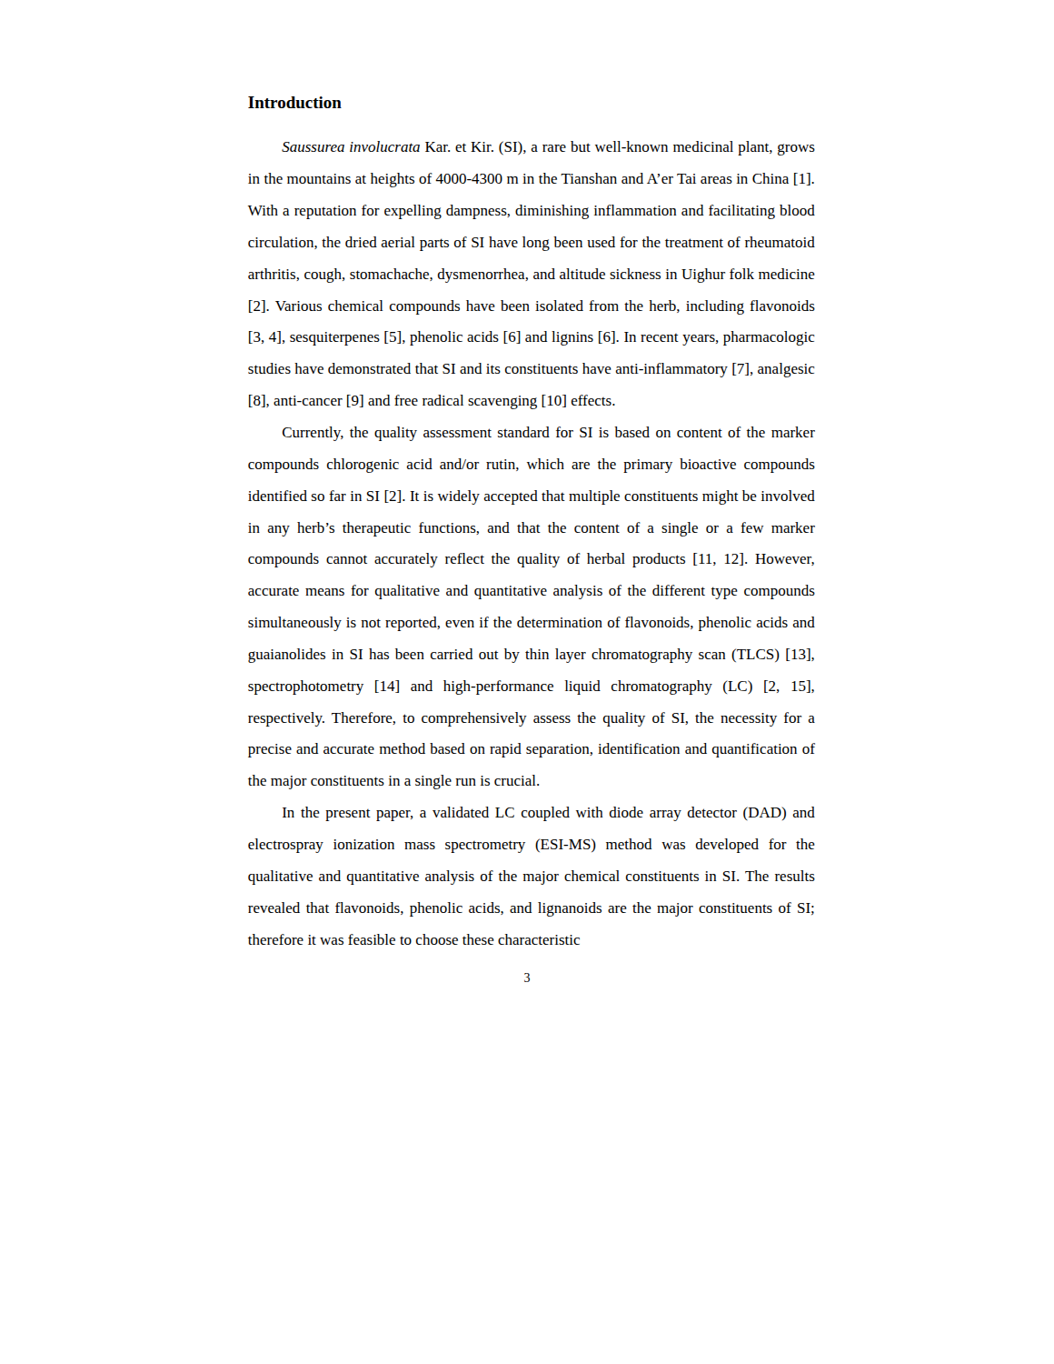Introduction
Saussurea involucrata Kar. et Kir. (SI), a rare but well-known medicinal plant, grows in the mountains at heights of 4000-4300 m in the Tianshan and A’er Tai areas in China [1]. With a reputation for expelling dampness, diminishing inflammation and facilitating blood circulation, the dried aerial parts of SI have long been used for the treatment of rheumatoid arthritis, cough, stomachache, dysmenorrhea, and altitude sickness in Uighur folk medicine [2]. Various chemical compounds have been isolated from the herb, including flavonoids [3, 4], sesquiterpenes [5], phenolic acids [6] and lignins [6]. In recent years, pharmacologic studies have demonstrated that SI and its constituents have anti-inflammatory [7], analgesic [8], anti-cancer [9] and free radical scavenging [10] effects.
Currently, the quality assessment standard for SI is based on content of the marker compounds chlorogenic acid and/or rutin, which are the primary bioactive compounds identified so far in SI [2]. It is widely accepted that multiple constituents might be involved in any herb’s therapeutic functions, and that the content of a single or a few marker compounds cannot accurately reflect the quality of herbal products [11, 12]. However, accurate means for qualitative and quantitative analysis of the different type compounds simultaneously is not reported, even if the determination of flavonoids, phenolic acids and guaianolides in SI has been carried out by thin layer chromatography scan (TLCS) [13], spectrophotometry [14] and high-performance liquid chromatography (LC) [2, 15], respectively. Therefore, to comprehensively assess the quality of SI, the necessity for a precise and accurate method based on rapid separation, identification and quantification of the major constituents in a single run is crucial.
In the present paper, a validated LC coupled with diode array detector (DAD) and electrospray ionization mass spectrometry (ESI-MS) method was developed for the qualitative and quantitative analysis of the major chemical constituents in SI. The results revealed that flavonoids, phenolic acids, and lignanoids are the major constituents of SI; therefore it was feasible to choose these characteristic
3